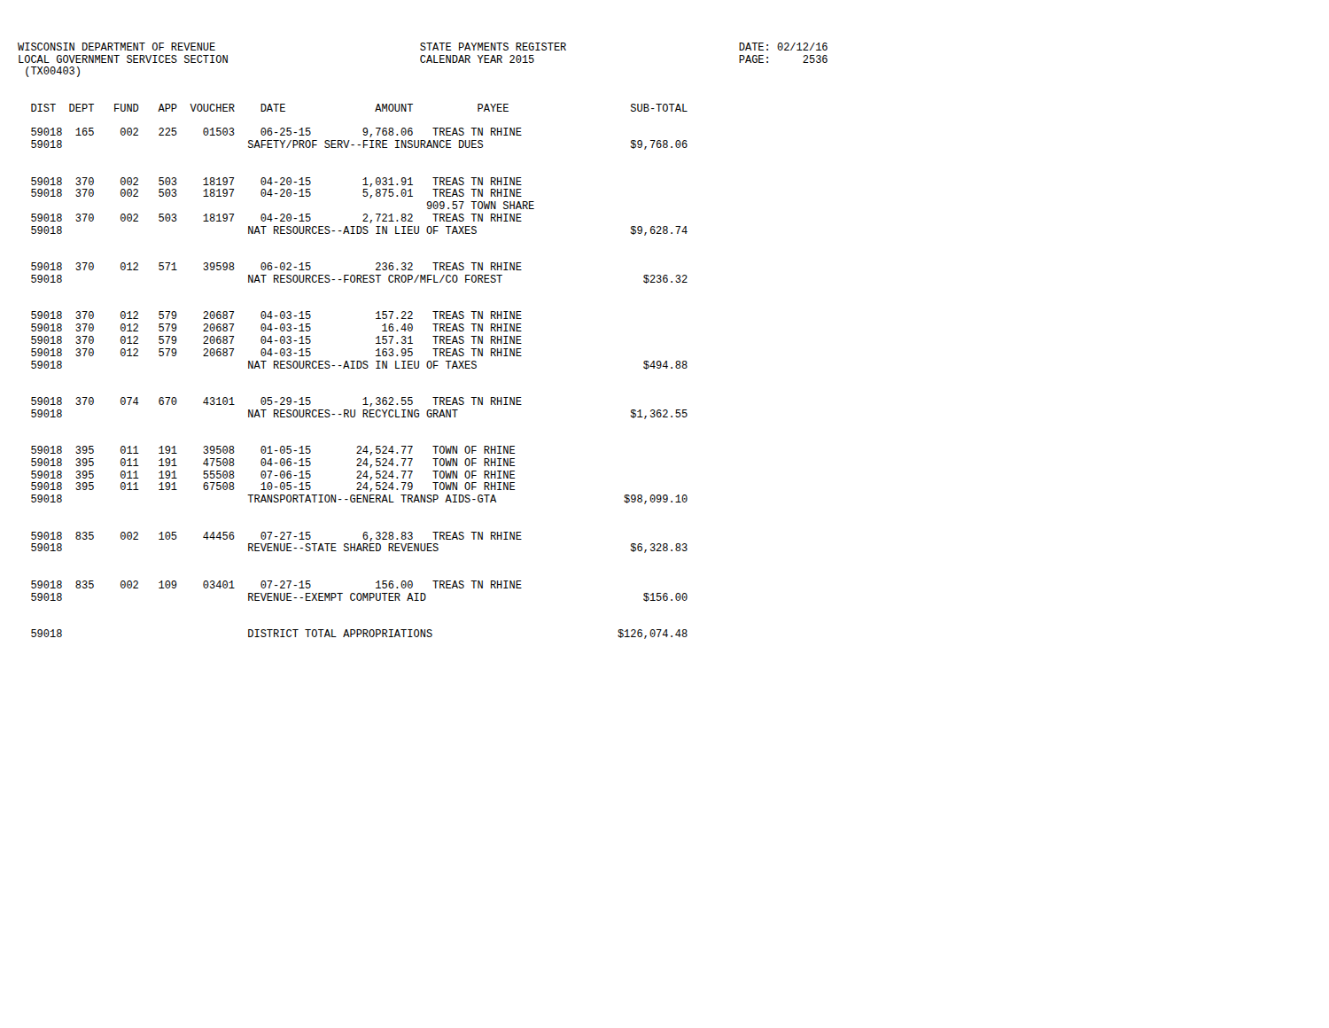WISCONSIN DEPARTMENT OF REVENUE STATE PAYMENTS REGISTER DATE: 02/12/16 LOCAL GOVERNMENT SERVICES SECTION CALENDAR YEAR 2015 PAGE: 2536 (TX00403) DIST DEPT FUND APP VOUCHER DATE AMOUNT PAYEE SUB-TOTAL 59018 165 002 225 01503 06-25-15 9,768.06 TREAS TN RHINE 59018 SAFETY/PROF SERV--FIRE INSURANCE DUES $9,768.06 59018 370 002 503 18197 04-20-15 1,031.91 TREAS TN RHINE 59018 370 002 503 18197 04-20-15 5,875.01 TREAS TN RHINE 909.57 TOWN SHARE 59018 370 002 503 18197 04-20-15 2,721.82 TREAS TN RHINE 59018 NAT RESOURCES--AIDS IN LIEU OF TAXES $9,628.74 59018 370 012 571 39598 06-02-15 236.32 TREAS TN RHINE 59018 NAT RESOURCES--FOREST CROP/MFL/CO FOREST $236.32 59018 370 012 579 20687 04-03-15 157.22 TREAS TN RHINE 59018 370 012 579 20687 04-03-15 16.40 TREAS TN RHINE 59018 370 012 579 20687 04-03-15 157.31 TREAS TN RHINE 59018 370 012 579 20687 04-03-15 163.95 TREAS TN RHINE 59018 NAT RESOURCES--AIDS IN LIEU OF TAXES $494.88 59018 370 074 670 43101 05-29-15 1,362.55 TREAS TN RHINE 59018 NAT RESOURCES--RU RECYCLING GRANT $1,362.55 59018 395 011 191 39508 01-05-15 24,524.77 TOWN OF RHINE 59018 395 011 191 47508 04-06-15 24,524.77 TOWN OF RHINE 59018 395 011 191 55508 07-06-15 24,524.77 TOWN OF RHINE 59018 395 011 191 67508 10-05-15 24,524.79 TOWN OF RHINE 59018 TRANSPORTATION--GENERAL TRANSP AIDS-GTA $98,099.10 59018 835 002 105 44456 07-27-15 6,328.83 TREAS TN RHINE 59018 REVENUE--STATE SHARED REVENUES $6,328.83 59018 835 002 109 03401 07-27-15 156.00 TREAS TN RHINE 59018 REVENUE--EXEMPT COMPUTER AID $156.00 59018 DISTRICT TOTAL APPROPRIATIONS $126,074.48